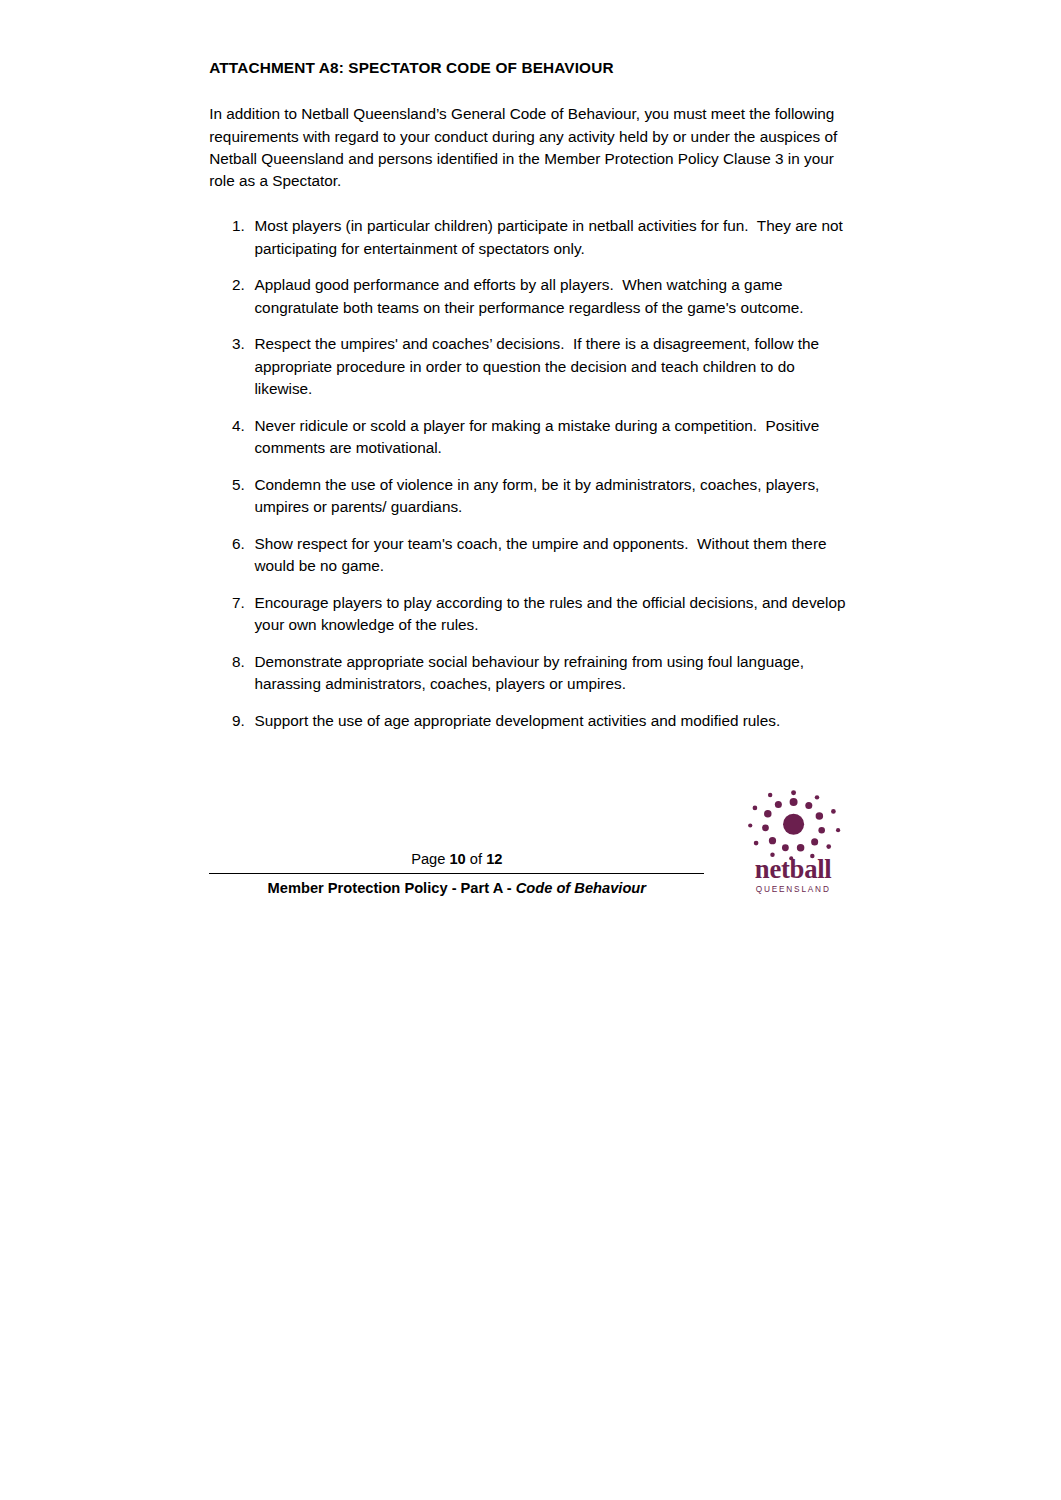ATTACHMENT A8: SPECTATOR CODE OF BEHAVIOUR
In addition to Netball Queensland’s General Code of Behaviour, you must meet the following requirements with regard to your conduct during any activity held by or under the auspices of Netball Queensland and persons identified in the Member Protection Policy Clause 3 in your role as a Spectator.
Most players (in particular children) participate in netball activities for fun. They are not participating for entertainment of spectators only.
Applaud good performance and efforts by all players. When watching a game congratulate both teams on their performance regardless of the game's outcome.
Respect the umpires' and coaches’ decisions. If there is a disagreement, follow the appropriate procedure in order to question the decision and teach children to do likewise.
Never ridicule or scold a player for making a mistake during a competition. Positive comments are motivational.
Condemn the use of violence in any form, be it by administrators, coaches, players, umpires or parents/ guardians.
Show respect for your team's coach, the umpire and opponents. Without them there would be no game.
Encourage players to play according to the rules and the official decisions, and develop your own knowledge of the rules.
Demonstrate appropriate social behaviour by refraining from using foul language, harassing administrators, coaches, players or umpires.
Support the use of age appropriate development activities and modified rules.
Page 10 of 12
Member Protection Policy - Part A - Code of Behaviour
netball
Queensland